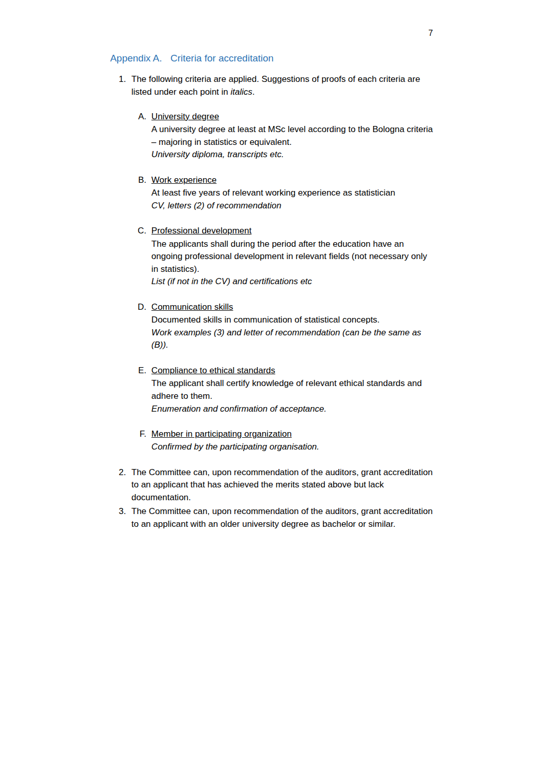7
Appendix A. Criteria for accreditation
The following criteria are applied. Suggestions of proofs of each criteria are listed under each point in italics.
University degree A university degree at least at MSc level according to the Bologna criteria – majoring in statistics or equivalent. University diploma, transcripts etc.
Work experience At least five years of relevant working experience as statistician CV, letters (2) of recommendation
Professional development The applicants shall during the period after the education have an ongoing professional development in relevant fields (not necessary only in statistics). List (if not in the CV) and certifications etc
Communication skills Documented skills in communication of statistical concepts. Work examples (3) and letter of recommendation (can be the same as (B)).
Compliance to ethical standards The applicant shall certify knowledge of relevant ethical standards and adhere to them. Enumeration and confirmation of acceptance.
Member in participating organization Confirmed by the participating organisation.
The Committee can, upon recommendation of the auditors, grant accreditation to an applicant that has achieved the merits stated above but lack documentation.
The Committee can, upon recommendation of the auditors, grant accreditation to an applicant with an older university degree as bachelor or similar.